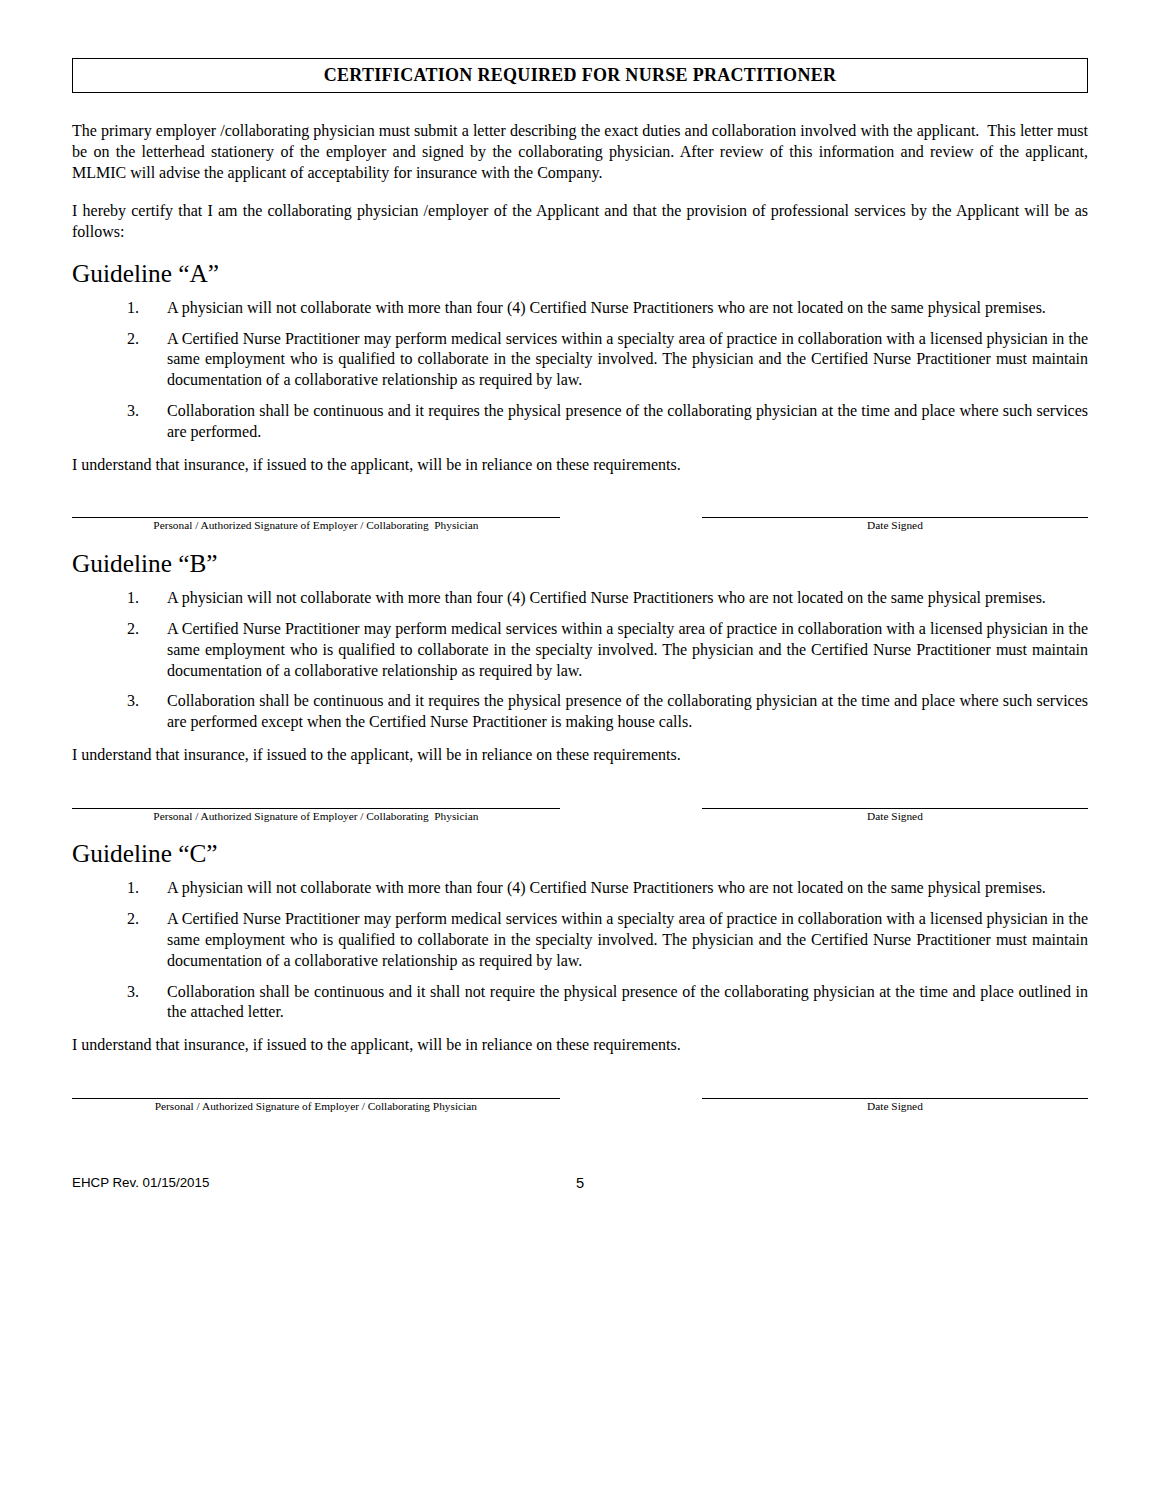CERTIFICATION REQUIRED FOR NURSE PRACTITIONER
The primary employer /collaborating physician must submit a letter describing the exact duties and collaboration involved with the applicant. This letter must be on the letterhead stationery of the employer and signed by the collaborating physician. After review of this information and review of the applicant, MLMIC will advise the applicant of acceptability for insurance with the Company.
I hereby certify that I am the collaborating physician /employer of the Applicant and that the provision of professional services by the Applicant will be as follows:
Guideline “A”
A physician will not collaborate with more than four (4) Certified Nurse Practitioners who are not located on the same physical premises.
A Certified Nurse Practitioner may perform medical services within a specialty area of practice in collaboration with a licensed physician in the same employment who is qualified to collaborate in the specialty involved. The physician and the Certified Nurse Practitioner must maintain documentation of a collaborative relationship as required by law.
Collaboration shall be continuous and it requires the physical presence of the collaborating physician at the time and place where such services are performed.
I understand that insurance, if issued to the applicant, will be in reliance on these requirements.
| Personal / Authorized Signature of Employer / Collaborating Physician | | Date Signed |
Guideline “B”
A physician will not collaborate with more than four (4) Certified Nurse Practitioners who are not located on the same physical premises.
A Certified Nurse Practitioner may perform medical services within a specialty area of practice in collaboration with a licensed physician in the same employment who is qualified to collaborate in the specialty involved. The physician and the Certified Nurse Practitioner must maintain documentation of a collaborative relationship as required by law.
Collaboration shall be continuous and it requires the physical presence of the collaborating physician at the time and place where such services are performed except when the Certified Nurse Practitioner is making house calls.
I understand that insurance, if issued to the applicant, will be in reliance on these requirements.
| Personal / Authorized Signature of Employer / Collaborating Physician | | Date Signed |
Guideline “C”
A physician will not collaborate with more than four (4) Certified Nurse Practitioners who are not located on the same physical premises.
A Certified Nurse Practitioner may perform medical services within a specialty area of practice in collaboration with a licensed physician in the same employment who is qualified to collaborate in the specialty involved. The physician and the Certified Nurse Practitioner must maintain documentation of a collaborative relationship as required by law.
Collaboration shall be continuous and it shall not require the physical presence of the collaborating physician at the time and place outlined in the attached letter.
I understand that insurance, if issued to the applicant, will be in reliance on these requirements.
| Personal / Authorized Signature of Employer / Collaborating Physician | | Date Signed |
EHCP Rev. 01/15/2015 5